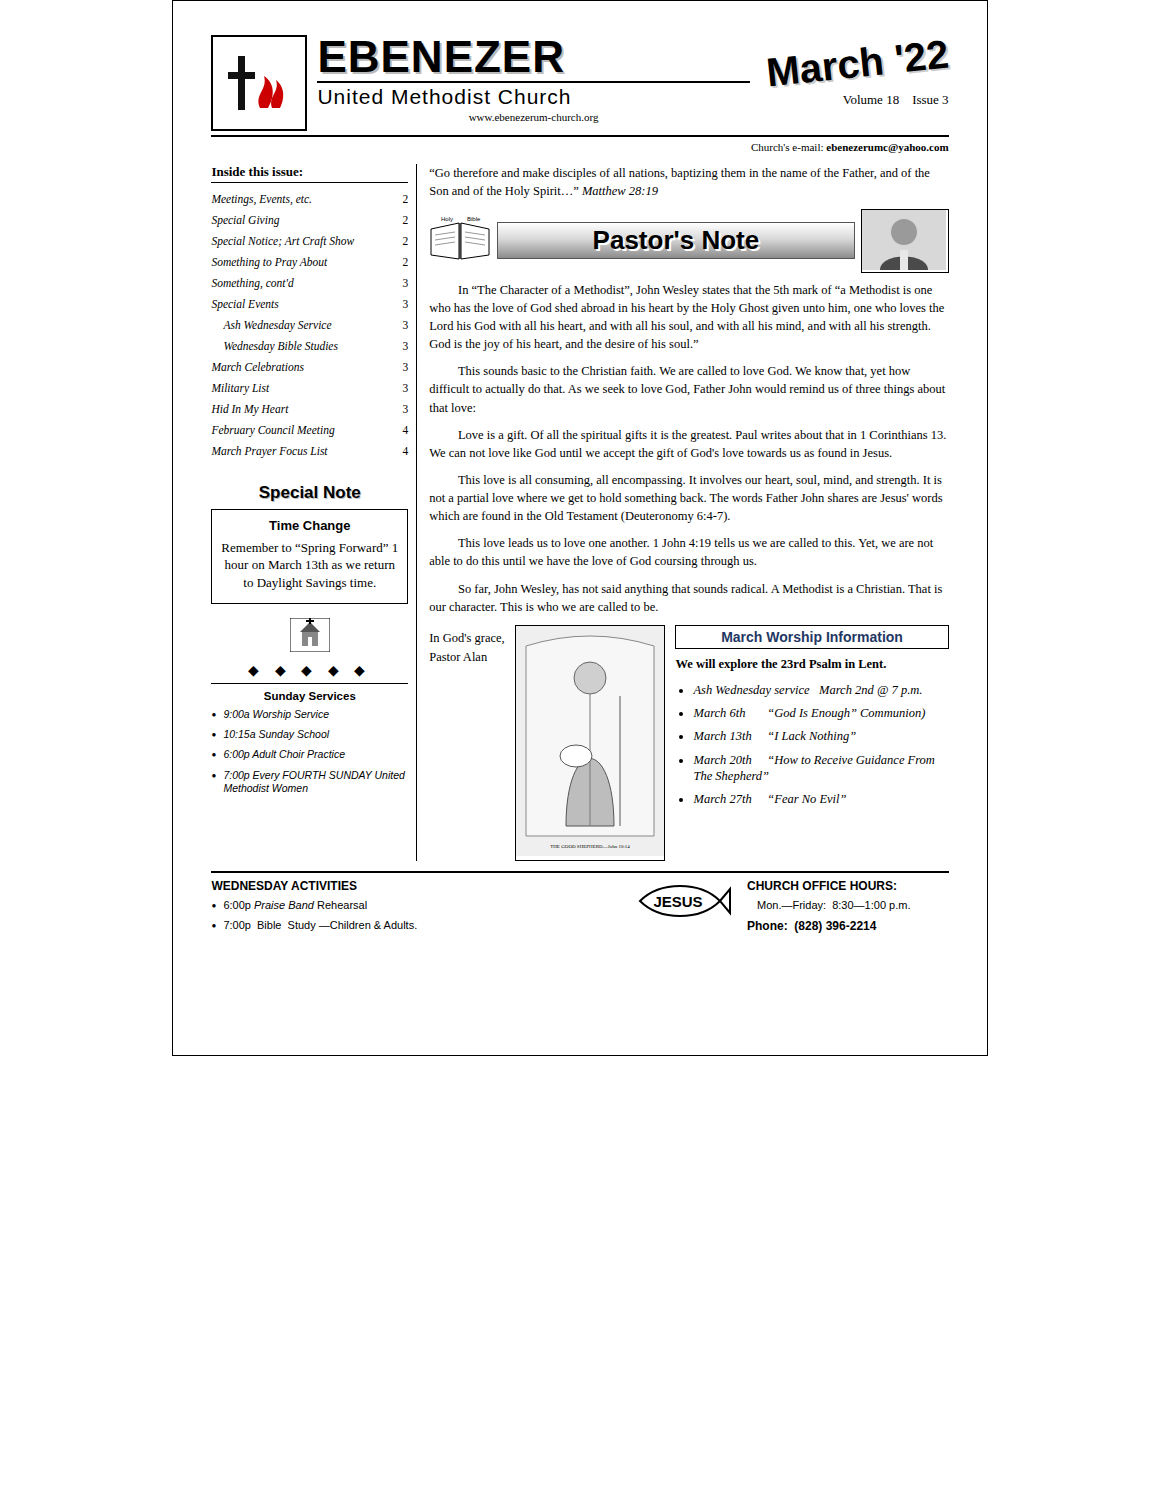EBENEZER
United Methodist Church
www.ebenezerum-church.org
March '22
Volume 18 Issue 3
Church's e-mail: ebenezerumc@yahoo.com
Inside this issue:
Meetings, Events, etc. 2
Special Giving 2
Special Notice; Art Craft Show 2
Something to Pray About 2
Something, cont'd 3
Special Events 3
Ash Wednesday Service 3
Wednesday Bible Studies 3
March Celebrations 3
Military List 3
Hid In My Heart 3
February Council Meeting 4
March Prayer Focus List 4
Special Note
Time Change
Remember to “Spring Forward” 1 hour on March 13th as we return to Daylight Savings time.
◆ ◆ ◆ ◆ ◆
Sunday Services
9:00a Worship Service
10:15a Sunday School
6:00p Adult Choir Practice
7:00p Every FOURTH SUNDAY United Methodist Women
“Go therefore and make disciples of all nations, baptizing them in the name of the Father, and of the Son and of the Holy Spirit…” Matthew 28:19
Holy Bible
Pastor's Note
In “The Character of a Methodist”, John Wesley states that the 5th mark of “a Methodist is one who has the love of God shed abroad in his heart by the Holy Ghost given unto him, one who loves the Lord his God with all his heart, and with all his soul, and with all his mind, and with all his strength. God is the joy of his heart, and the desire of his soul.”
This sounds basic to the Christian faith. We are called to love God. We know that, yet how difficult to actually do that. As we seek to love God, Father John would remind us of three things about that love:
Love is a gift. Of all the spiritual gifts it is the greatest. Paul writes about that in 1 Corinthians 13. We can not love like God until we accept the gift of God's love towards us as found in Jesus.
This love is all consuming, all encompassing. It involves our heart, soul, mind, and strength. It is not a partial love where we get to hold something back. The words Father John shares are Jesus' words which are found in the Old Testament (Deuteronomy 6:4-7).
This love leads us to love one another. 1 John 4:19 tells us we are called to this. Yet, we are not able to do this until we have the love of God coursing through us.
So far, John Wesley, has not said anything that sounds radical. A Methodist is a Christian. That is our character. This is who we are called to be.
In God's grace,
Pastor Alan
THE GOOD SHEPHERD—John 10:14
March Worship Information
We will explore the 23rd Psalm in Lent.
Ash Wednesday service March 2nd @ 7 p.m.
March 6th “God Is Enough” Communion)
March 13th “I Lack Nothing”
March 20th “How to Receive Guidance From The Shepherd”
March 27th “Fear No Evil”
WEDNESDAY ACTIVITIES
6:00p Praise Band Rehearsal
7:00p Bible Study —Children & Adults.
JESUS
CHURCH OFFICE HOURS:
Mon.—Friday: 8:30—1:00 p.m.
Phone: (828) 396-2214